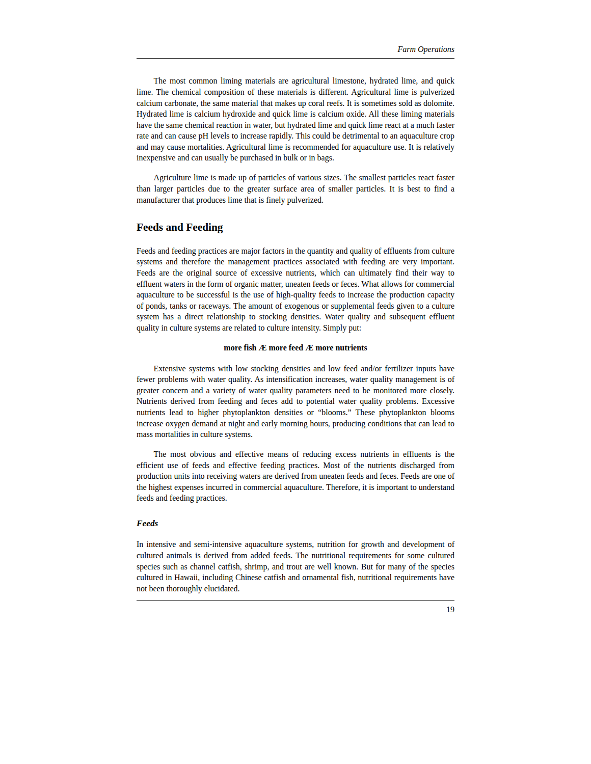Farm Operations
The most common liming materials are agricultural limestone, hydrated lime, and quick lime. The chemical composition of these materials is different. Agricultural lime is pulverized calcium carbonate, the same material that makes up coral reefs. It is sometimes sold as dolomite. Hydrated lime is calcium hydroxide and quick lime is calcium oxide. All these liming materials have the same chemical reaction in water, but hydrated lime and quick lime react at a much faster rate and can cause pH levels to increase rapidly. This could be detrimental to an aquaculture crop and may cause mortalities. Agricultural lime is recommended for aquaculture use. It is relatively inexpensive and can usually be purchased in bulk or in bags.
Agriculture lime is made up of particles of various sizes. The smallest particles react faster than larger particles due to the greater surface area of smaller particles. It is best to find a manufacturer that produces lime that is finely pulverized.
Feeds and Feeding
Feeds and feeding practices are major factors in the quantity and quality of effluents from culture systems and therefore the management practices associated with feeding are very important. Feeds are the original source of excessive nutrients, which can ultimately find their way to effluent waters in the form of organic matter, uneaten feeds or feces. What allows for commercial aquaculture to be successful is the use of high-quality feeds to increase the production capacity of ponds, tanks or raceways. The amount of exogenous or supplemental feeds given to a culture system has a direct relationship to stocking densities. Water quality and subsequent effluent quality in culture systems are related to culture intensity. Simply put:
more fish Æ more feed Æ more nutrients
Extensive systems with low stocking densities and low feed and/or fertilizer inputs have fewer problems with water quality. As intensification increases, water quality management is of greater concern and a variety of water quality parameters need to be monitored more closely. Nutrients derived from feeding and feces add to potential water quality problems. Excessive nutrients lead to higher phytoplankton densities or “blooms.” These phytoplankton blooms increase oxygen demand at night and early morning hours, producing conditions that can lead to mass mortalities in culture systems.
The most obvious and effective means of reducing excess nutrients in effluents is the efficient use of feeds and effective feeding practices. Most of the nutrients discharged from production units into receiving waters are derived from uneaten feeds and feces. Feeds are one of the highest expenses incurred in commercial aquaculture. Therefore, it is important to understand feeds and feeding practices.
Feeds
In intensive and semi-intensive aquaculture systems, nutrition for growth and development of cultured animals is derived from added feeds. The nutritional requirements for some cultured species such as channel catfish, shrimp, and trout are well known. But for many of the species cultured in Hawaii, including Chinese catfish and ornamental fish, nutritional requirements have not been thoroughly elucidated.
19